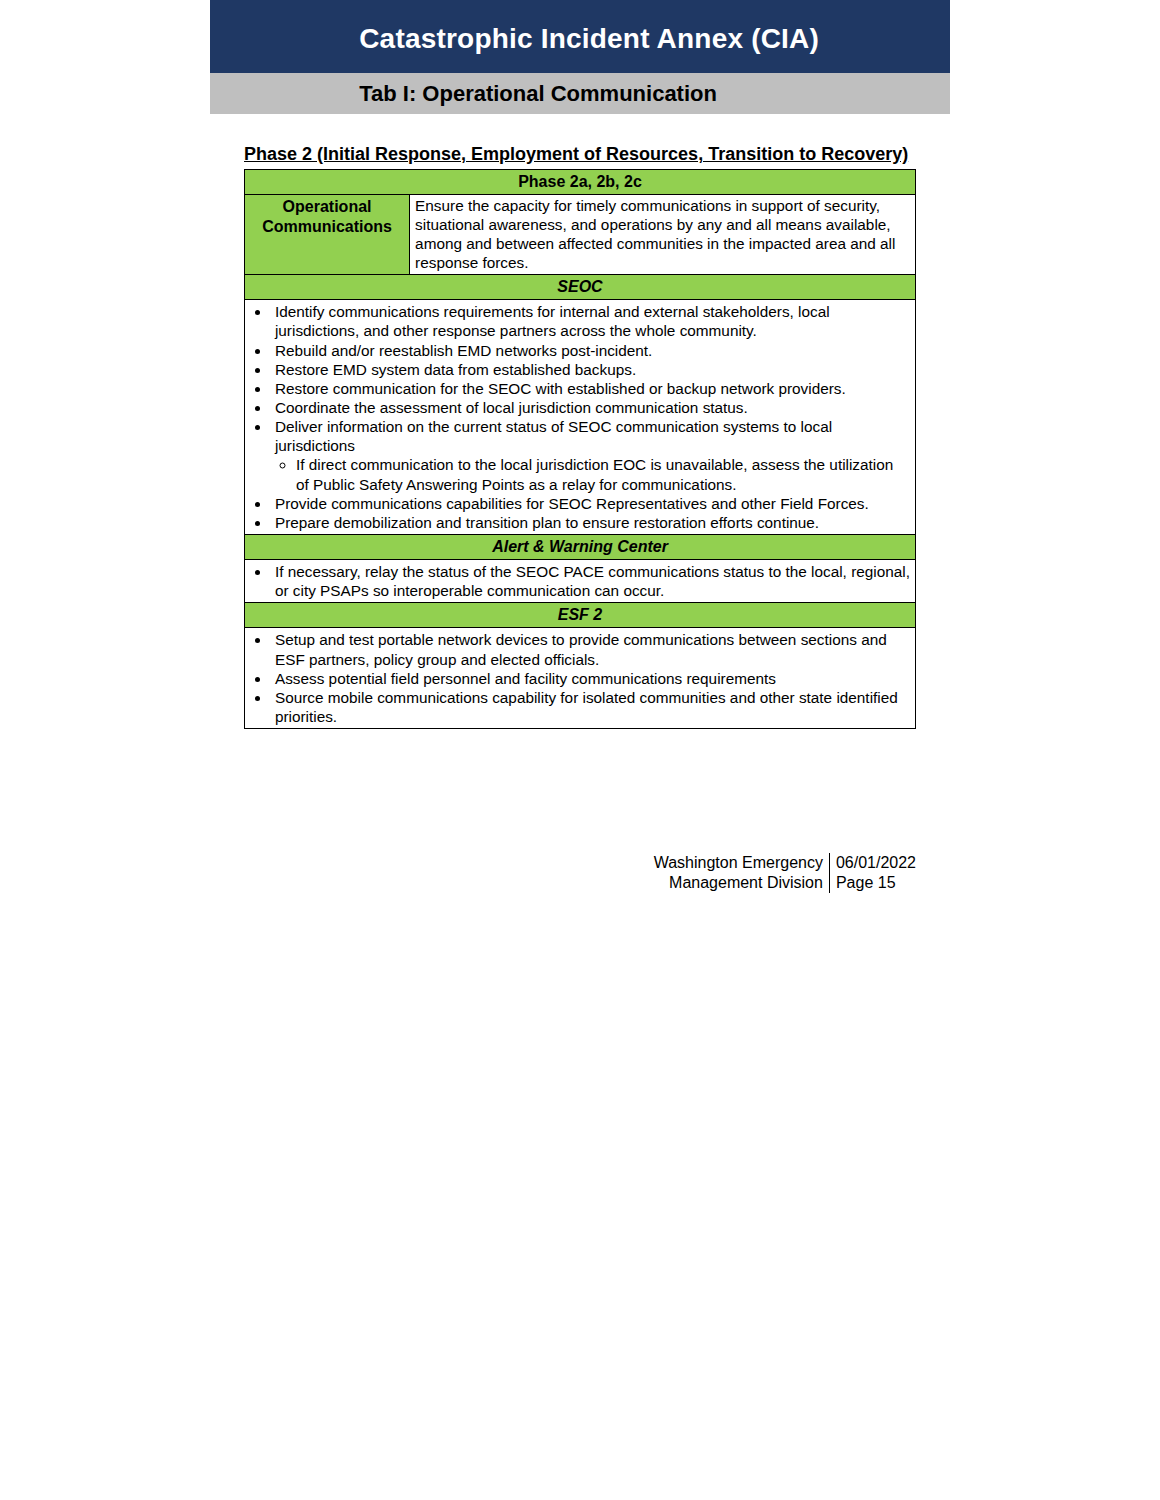Catastrophic Incident Annex (CIA)
Tab I: Operational Communication
Phase 2 (Initial Response, Employment of Resources, Transition to Recovery)
| Phase 2a, 2b, 2c |
| Operational Communications | Ensure the capacity for timely communications in support of security, situational awareness, and operations by any and all means available, among and between affected communities in the impacted area and all response forces. |
| SEOC |
| Identify communications requirements for internal and external stakeholders, local jurisdictions, and other response partners across the whole community. Rebuild and/or reestablish EMD networks post-incident. Restore EMD system data from established backups. Restore communication for the SEOC with established or backup network providers. Coordinate the assessment of local jurisdiction communication status. Deliver information on the current status of SEOC communication systems to local jurisdictions If direct communication to the local jurisdiction EOC is unavailable, assess the utilization of Public Safety Answering Points as a relay for communications. Provide communications capabilities for SEOC Representatives and other Field Forces. Prepare demobilization and transition plan to ensure restoration efforts continue. |
| Alert & Warning Center |
| If necessary, relay the status of the SEOC PACE communications status to the local, regional, or city PSAPs so interoperable communication can occur. |
| ESF 2 |
| Setup and test portable network devices to provide communications between sections and ESF partners, policy group and elected officials. Assess potential field personnel and facility communications requirements Source mobile communications capability for isolated communities and other state identified priorities. |
Washington Emergency
Management Division
06/01/2022
Page 15